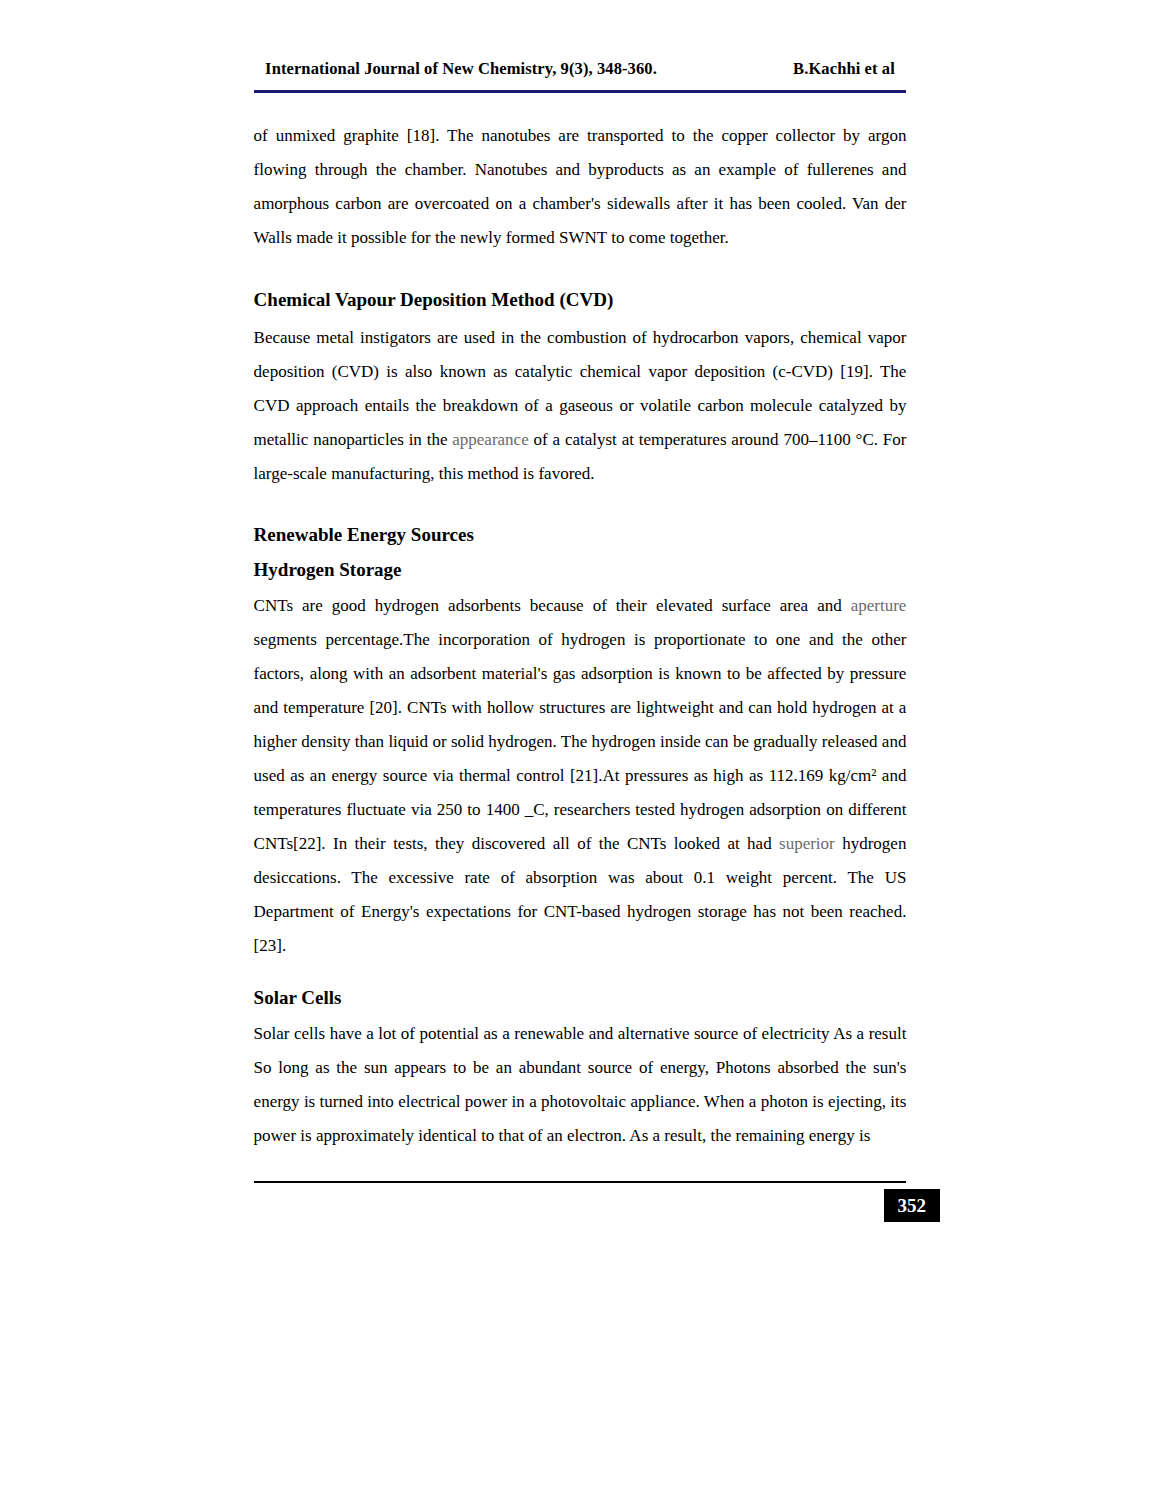International Journal of New Chemistry, 9(3), 348-360. B.Kachhi et al
of unmixed graphite [18]. The nanotubes are transported to the copper collector by argon flowing through the chamber. Nanotubes and byproducts as an example of fullerenes and amorphous carbon are overcoated on a chamber's sidewalls after it has been cooled. Van der Walls made it possible for the newly formed SWNT to come together.
Chemical Vapour Deposition Method (CVD)
Because metal instigators are used in the combustion of hydrocarbon vapors, chemical vapor deposition (CVD) is also known as catalytic chemical vapor deposition (c-CVD) [19]. The CVD approach entails the breakdown of a gaseous or volatile carbon molecule catalyzed by metallic nanoparticles in the appearance of a catalyst at temperatures around 700–1100 °C. For large-scale manufacturing, this method is favored.
Renewable Energy Sources
Hydrogen Storage
CNTs are good hydrogen adsorbents because of their elevated surface area and aperture segments percentage.The incorporation of hydrogen is proportionate to one and the other factors, along with an adsorbent material's gas adsorption is known to be affected by pressure and temperature [20]. CNTs with hollow structures are lightweight and can hold hydrogen at a higher density than liquid or solid hydrogen. The hydrogen inside can be gradually released and used as an energy source via thermal control [21].At pressures as high as 112.169 kg/cm² and temperatures fluctuate via 250 to 1400 _C, researchers tested hydrogen adsorption on different CNTs[22]. In their tests, they discovered all of the CNTs looked at had superior hydrogen desiccations. The excessive rate of absorption was about 0.1 weight percent. The US Department of Energy's expectations for CNT-based hydrogen storage has not been reached. [23].
Solar Cells
Solar cells have a lot of potential as a renewable and alternative source of electricity As a result So long as the sun appears to be an abundant source of energy, Photons absorbed the sun's energy is turned into electrical power in a photovoltaic appliance. When a photon is ejecting, its power is approximately identical to that of an electron. As a result, the remaining energy is
352